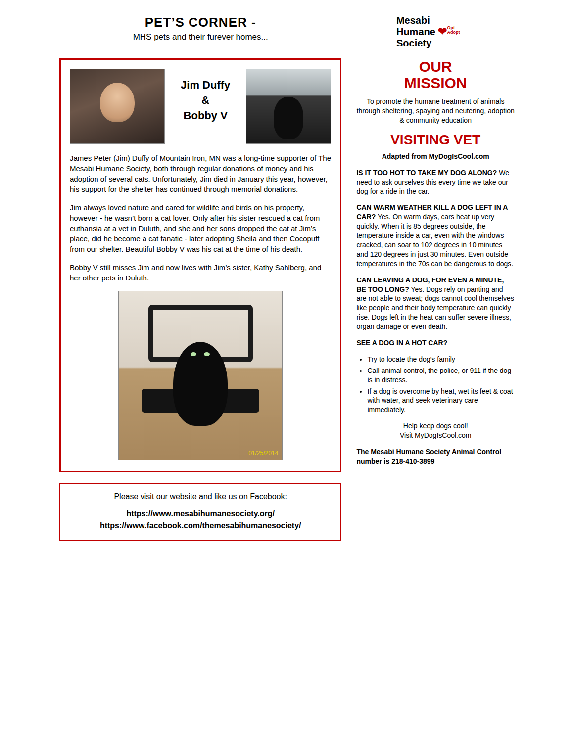PET’S CORNER -
MHS pets and their furever homes...
Mesabi
Humane ❤Opt
Adopt
Society
Jim Duffy
&
Bobby V
James Peter (Jim) Duffy of Mountain Iron, MN was a long-time supporter of The Mesabi Humane Society, both through regular donations of money and his adoption of several cats. Unfortunately, Jim died in January this year, however, his support for the shelter has continued through memorial donations.
Jim always loved nature and cared for wildlife and birds on his property, however - he wasn’t born a cat lover. Only after his sister rescued a cat from euthansia at a vet in Duluth, and she and her sons dropped the cat at Jim’s place, did he become a cat fanatic - later adopting Sheila and then Cocopuff from our shelter. Beautiful Bobby V was his cat at the time of his death.
Bobby V still misses Jim and now lives with Jim’s sister, Kathy Sahlberg, and her other pets in Duluth.
01/25/2014
Please visit our website and like us on Facebook:
https://www.mesabihumanesociety.org/
https://www.facebook.com/themesabihumanesociety/
OUR
MISSION
To promote the humane treatment of animals through sheltering, spaying and neutering, adoption & community education
VISITING VET
Adapted from MyDogIsCool.com
Is it too hot to take my dog along? We need to ask ourselves this every time we take our dog for a ride in the car.
Can warm weather kill a dog left in a car? Yes. On warm days, cars heat up very quickly. When it is 85 degrees outside, the temperature inside a car, even with the windows cracked, can soar to 102 degrees in 10 minutes and 120 degrees in just 30 minutes. Even outside temperatures in the 70s can be dangerous to dogs.
Can leaving a dog, for even a minute, be too long? Yes. Dogs rely on panting and are not able to sweat; dogs cannot cool themselves like people and their body temperature can quickly rise. Dogs left in the heat can suffer severe illness, organ damage or even death.
See a dog in a hot car?
Try to locate the dog’s family
Call animal control, the police, or 911 if the dog is in distress.
If a dog is overcome by heat, wet its feet & coat with water, and seek veterinary care immediately.
Help keep dogs cool!
Visit MyDogIsCool.com
The Mesabi Humane Society Animal Control number is 218-410-3899